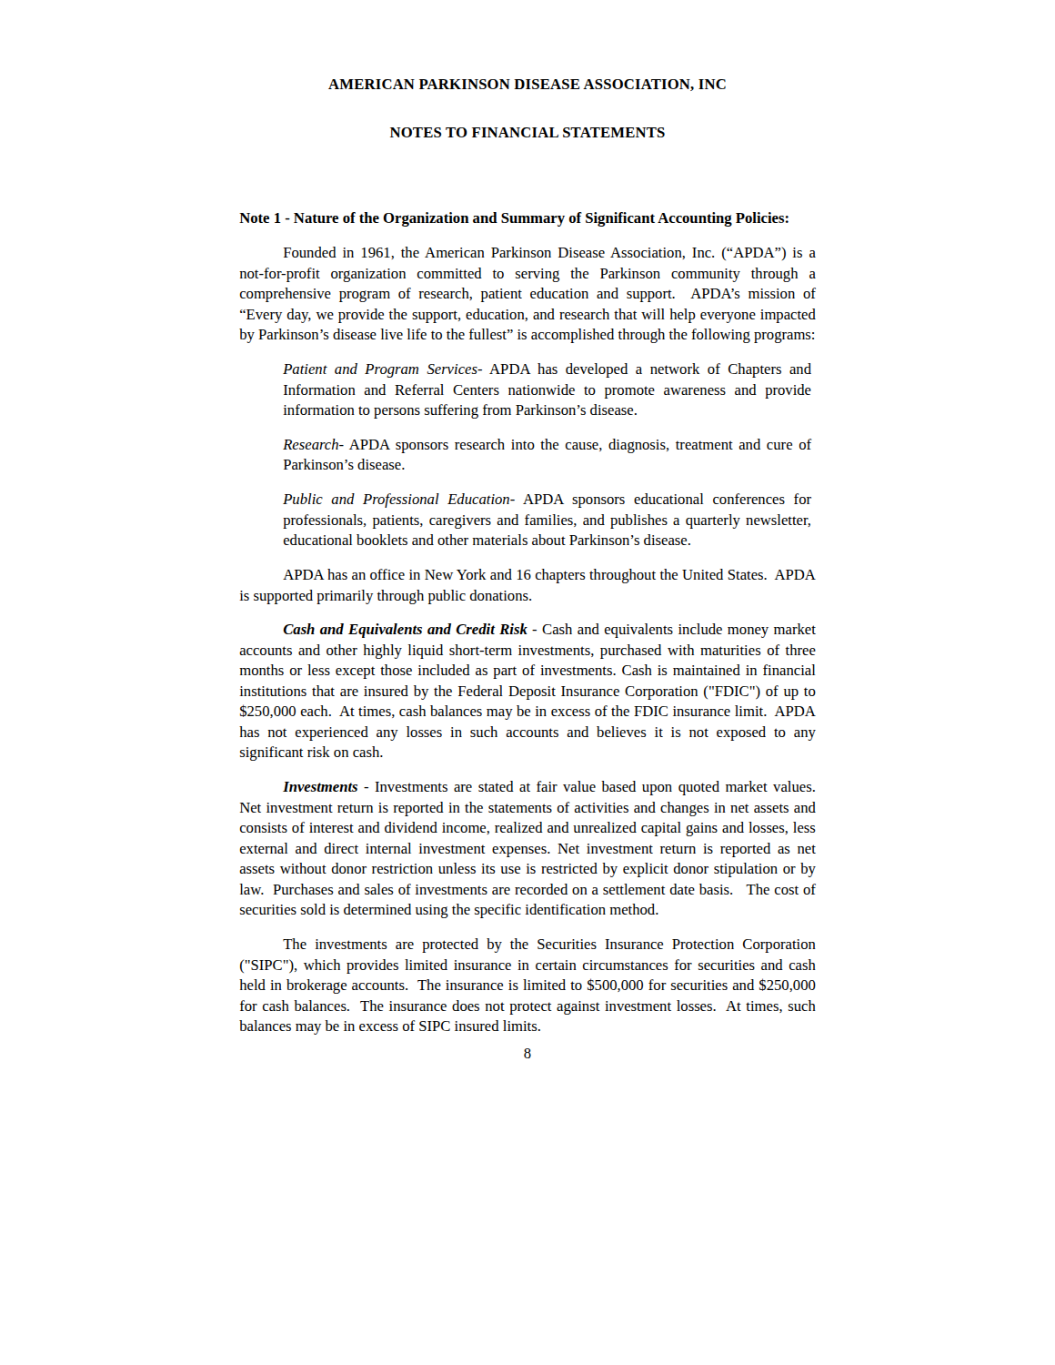AMERICAN PARKINSON DISEASE ASSOCIATION, INC
NOTES TO FINANCIAL STATEMENTS
Note 1 - Nature of the Organization and Summary of Significant Accounting Policies:
Founded in 1961, the American Parkinson Disease Association, Inc. (“APDA”) is a not-for-profit organization committed to serving the Parkinson community through a comprehensive program of research, patient education and support. APDA’s mission of “Every day, we provide the support, education, and research that will help everyone impacted by Parkinson’s disease live life to the fullest” is accomplished through the following programs:
Patient and Program Services- APDA has developed a network of Chapters and Information and Referral Centers nationwide to promote awareness and provide information to persons suffering from Parkinson’s disease.
Research- APDA sponsors research into the cause, diagnosis, treatment and cure of Parkinson’s disease.
Public and Professional Education- APDA sponsors educational conferences for professionals, patients, caregivers and families, and publishes a quarterly newsletter, educational booklets and other materials about Parkinson’s disease.
APDA has an office in New York and 16 chapters throughout the United States. APDA is supported primarily through public donations.
Cash and Equivalents and Credit Risk - Cash and equivalents include money market accounts and other highly liquid short-term investments, purchased with maturities of three months or less except those included as part of investments. Cash is maintained in financial institutions that are insured by the Federal Deposit Insurance Corporation ("FDIC") of up to $250,000 each. At times, cash balances may be in excess of the FDIC insurance limit. APDA has not experienced any losses in such accounts and believes it is not exposed to any significant risk on cash.
Investments - Investments are stated at fair value based upon quoted market values. Net investment return is reported in the statements of activities and changes in net assets and consists of interest and dividend income, realized and unrealized capital gains and losses, less external and direct internal investment expenses. Net investment return is reported as net assets without donor restriction unless its use is restricted by explicit donor stipulation or by law. Purchases and sales of investments are recorded on a settlement date basis. The cost of securities sold is determined using the specific identification method.
The investments are protected by the Securities Insurance Protection Corporation ("SIPC"), which provides limited insurance in certain circumstances for securities and cash held in brokerage accounts. The insurance is limited to $500,000 for securities and $250,000 for cash balances. The insurance does not protect against investment losses. At times, such balances may be in excess of SIPC insured limits.
8